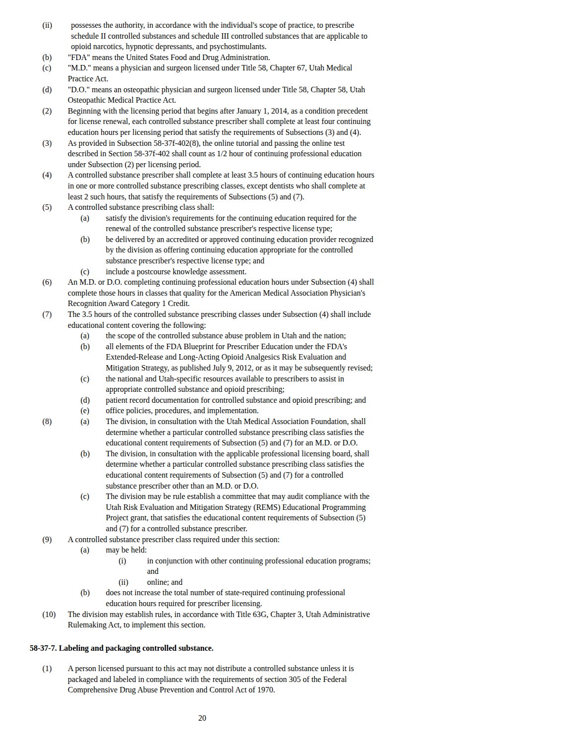(ii) possesses the authority, in accordance with the individual's scope of practice, to prescribe schedule II controlled substances and schedule III controlled substances that are applicable to opioid narcotics, hypnotic depressants, and psychostimulants.
(b) "FDA" means the United States Food and Drug Administration.
(c) "M.D." means a physician and surgeon licensed under Title 58, Chapter 67, Utah Medical Practice Act.
(d) "D.O." means an osteopathic physician and surgeon licensed under Title 58, Chapter 58, Utah Osteopathic Medical Practice Act.
(2) Beginning with the licensing period that begins after January 1, 2014, as a condition precedent for license renewal, each controlled substance prescriber shall complete at least four continuing education hours per licensing period that satisfy the requirements of Subsections (3) and (4).
(3) As provided in Subsection 58-37f-402(8), the online tutorial and passing the online test described in Section 58-37f-402 shall count as 1/2 hour of continuing professional education under Subsection (2) per licensing period.
(4) A controlled substance prescriber shall complete at least 3.5 hours of continuing education hours in one or more controlled substance prescribing classes, except dentists who shall complete at least 2 such hours, that satisfy the requirements of Subsections (5) and (7).
(5) A controlled substance prescribing class shall:
(a) satisfy the division's requirements for the continuing education required for the renewal of the controlled substance prescriber's respective license type;
(b) be delivered by an accredited or approved continuing education provider recognized by the division as offering continuing education appropriate for the controlled substance prescriber's respective license type; and
(c) include a postcourse knowledge assessment.
(6) An M.D. or D.O. completing continuing professional education hours under Subsection (4) shall complete those hours in classes that quality for the American Medical Association Physician's Recognition Award Category 1 Credit.
(7) The 3.5 hours of the controlled substance prescribing classes under Subsection (4) shall include educational content covering the following:
(a) the scope of the controlled substance abuse problem in Utah and the nation;
(b) all elements of the FDA Blueprint for Prescriber Education under the FDA's Extended-Release and Long-Acting Opioid Analgesics Risk Evaluation and Mitigation Strategy, as published July 9, 2012, or as it may be subsequently revised;
(c) the national and Utah-specific resources available to prescribers to assist in appropriate controlled substance and opioid prescribing;
(d) patient record documentation for controlled substance and opioid prescribing; and
(e) office policies, procedures, and implementation.
(8)
(a) The division, in consultation with the Utah Medical Association Foundation, shall determine whether a particular controlled substance prescribing class satisfies the educational content requirements of Subsection (5) and (7) for an M.D. or D.O.
(b) The division, in consultation with the applicable professional licensing board, shall determine whether a particular controlled substance prescribing class satisfies the educational content requirements of Subsection (5) and (7) for a controlled substance prescriber other than an M.D. or D.O.
(c) The division may be rule establish a committee that may audit compliance with the Utah Risk Evaluation and Mitigation Strategy (REMS) Educational Programming Project grant, that satisfies the educational content requirements of Subsection (5) and (7) for a controlled substance prescriber.
(9) A controlled substance prescriber class required under this section:
(a) may be held:
(i) in conjunction with other continuing professional education programs; and
(ii) online; and
(b) does not increase the total number of state-required continuing professional education hours required for prescriber licensing.
(10) The division may establish rules, in accordance with Title 63G, Chapter 3, Utah Administrative Rulemaking Act, to implement this section.
58-37-7. Labeling and packaging controlled substance.
(1) A person licensed pursuant to this act may not distribute a controlled substance unless it is packaged and labeled in compliance with the requirements of section 305 of the Federal Comprehensive Drug Abuse Prevention and Control Act of 1970.
20